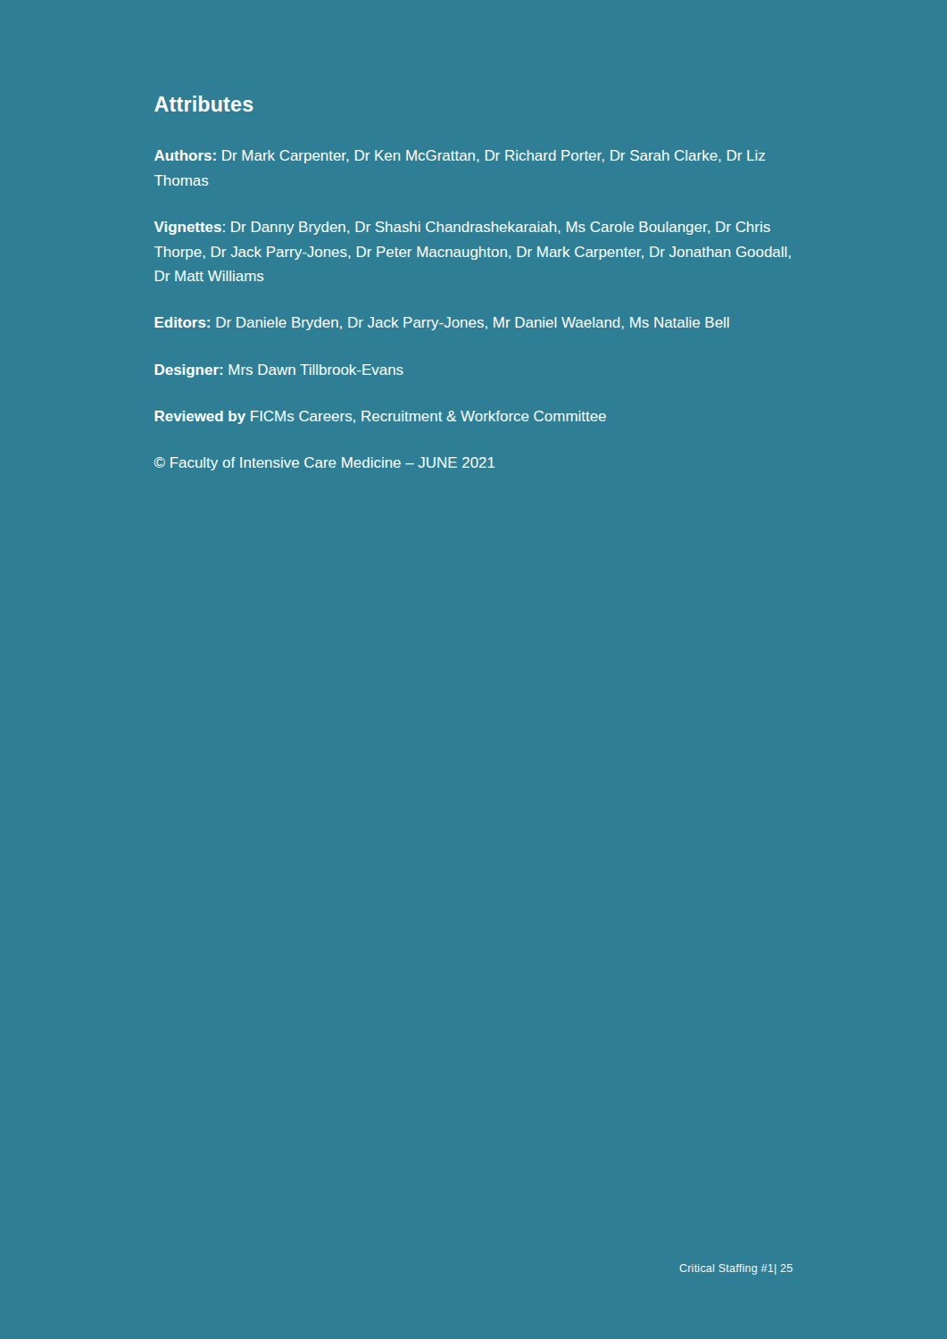Attributes
Authors: Dr Mark Carpenter, Dr Ken McGrattan, Dr Richard Porter, Dr Sarah Clarke, Dr Liz Thomas
Vignettes: Dr Danny Bryden, Dr Shashi Chandrashekaraiah, Ms Carole Boulanger, Dr Chris Thorpe, Dr Jack Parry-Jones, Dr Peter Macnaughton, Dr Mark Carpenter, Dr Jonathan Goodall, Dr Matt Williams
Editors: Dr Daniele Bryden, Dr Jack Parry-Jones, Mr Daniel Waeland, Ms Natalie Bell
Designer: Mrs Dawn Tillbrook-Evans
Reviewed by FICMs Careers, Recruitment & Workforce Committee
© Faculty of Intensive Care Medicine – JUNE 2021
Critical Staffing #1| 25